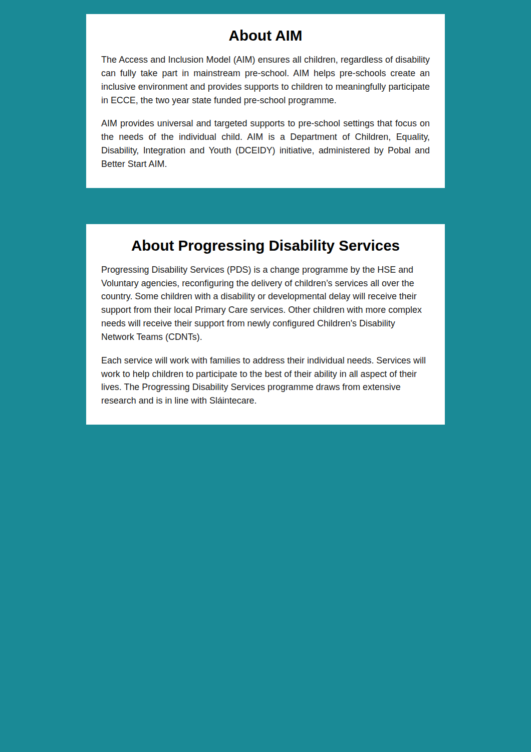About AIM
The Access and Inclusion Model (AIM) ensures all children, regardless of disability can fully take part in mainstream pre-school. AIM helps pre-schools create an inclusive environment and provides supports to children to meaningfully participate in ECCE, the two year state funded pre-school programme.
AIM provides universal and targeted supports to pre-school settings that focus on the needs of the individual child. AIM is a Department of Children, Equality, Disability, Integration and Youth (DCEIDY) initiative, administered by Pobal and Better Start AIM.
About Progressing Disability Services
Progressing Disability Services (PDS) is a change programme by the HSE and Voluntary agencies, reconfiguring the delivery of children’s services all over the country. Some children with a disability or developmental delay will receive their support from their local Primary Care services. Other children with more complex needs will receive their support from newly configured Children's Disability Network Teams (CDNTs).
Each service will work with families to address their individual needs. Services will work to help children to participate to the best of their ability in all aspect of their lives. The Progressing Disability Services programme draws from extensive research and is in line with Sláintecare.